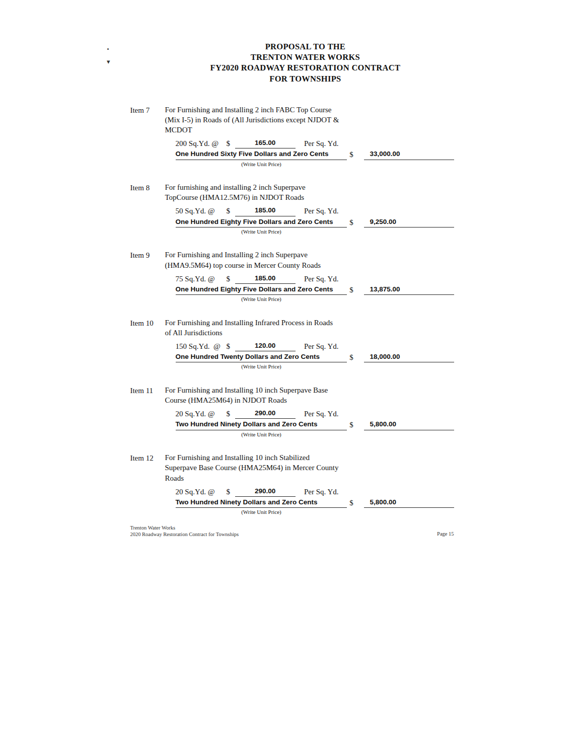• ▾
PROPOSAL TO THE
TRENTON WATER WORKS
FY2020 ROADWAY RESTORATION CONTRACT
FOR TOWNSHIPS
Item 7
For Furnishing and Installing 2 inch FABC Top Course
(Mix I-5) in Roads of (All Jurisdictions except NJDOT &
MCDOT
200 Sq.Yd. @ $ 165.00 Per Sq. Yd.
One Hundred Sixty Five Dollars and Zero Cents $ 33,000.00
(Write Unit Price)
Item 8
For furnishing and installing 2 inch Superpave
TopCourse (HMA12.5M76) in NJDOT Roads
50 Sq.Yd. @ $ 185.00 Per Sq. Yd.
One Hundred Eighty Five Dollars and Zero Cents $ 9,250.00
(Write Unit Price)
Item 9
For Furnishing and Installing 2 inch Superpave
(HMA9.5M64) top course in Mercer County Roads
75 Sq.Yd. @ $ 185.00 Per Sq. Yd.
One Hundred Eighty Five Dollars and Zero Cents $ 13,875.00
(Write Unit Price)
Item 10
For Furnishing and Installing Infrared Process in Roads
of All Jurisdictions
150 Sq.Yd. @ $ 120.00 Per Sq. Yd.
One Hundred Twenty Dollars and Zero Cents $ 18,000.00
(Write Unit Price)
Item 11
For Furnishing and Installing 10 inch Superpave Base
Course (HMA25M64) in NJDOT Roads
20 Sq.Yd. @ $ 290.00 Per Sq. Yd.
Two Hundred Ninety Dollars and Zero Cents $ 5,800.00
(Write Unit Price)
Item 12
For Furnishing and Installing 10 inch Stabilized
Superpave Base Course (HMA25M64) in Mercer County
Roads
20 Sq.Yd. @ $ 290.00 Per Sq. Yd.
Two Hundred Ninety Dollars and Zero Cents $ 5,800.00
(Write Unit Price)
Trenton Water Works
2020 Roadway Restoration Contract for Townships
Page 15